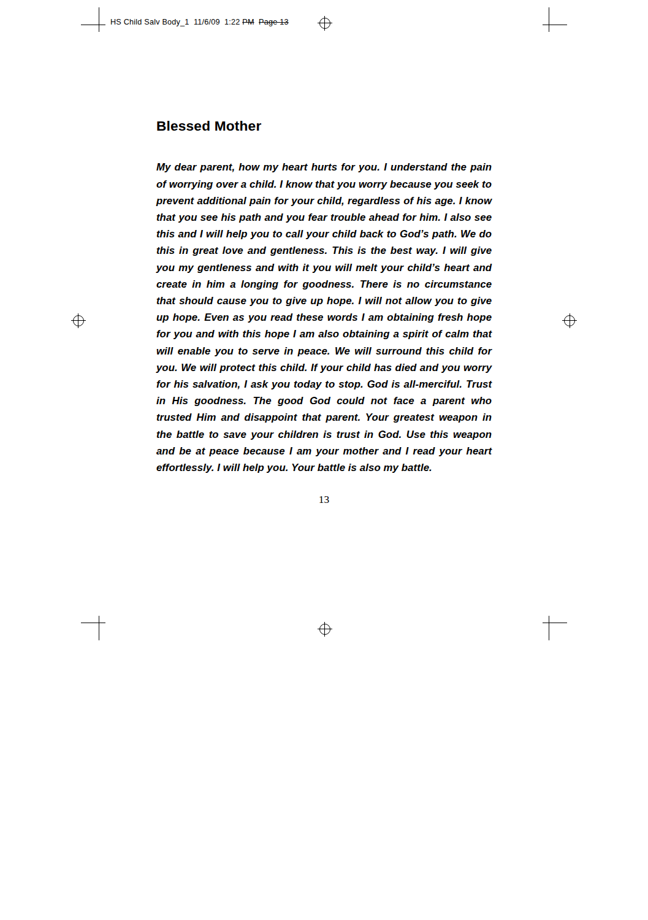HS Child Salv Body_1 11/6/09 1:22 PM Page 13
Blessed Mother
My dear parent, how my heart hurts for you. I understand the pain of worrying over a child. I know that you worry because you seek to prevent additional pain for your child, regardless of his age. I know that you see his path and you fear trouble ahead for him. I also see this and I will help you to call your child back to God’s path. We do this in great love and gentleness. This is the best way. I will give you my gentleness and with it you will melt your child’s heart and create in him a longing for goodness. There is no circumstance that should cause you to give up hope. I will not allow you to give up hope. Even as you read these words I am obtaining fresh hope for you and with this hope I am also obtaining a spirit of calm that will enable you to serve in peace. We will surround this child for you. We will protect this child. If your child has died and you worry for his salvation, I ask you today to stop. God is all-merciful. Trust in His goodness. The good God could not face a parent who trusted Him and disappoint that parent. Your greatest weapon in the battle to save your children is trust in God. Use this weapon and be at peace because I am your mother and I read your heart effortlessly. I will help you. Your battle is also my battle.
13